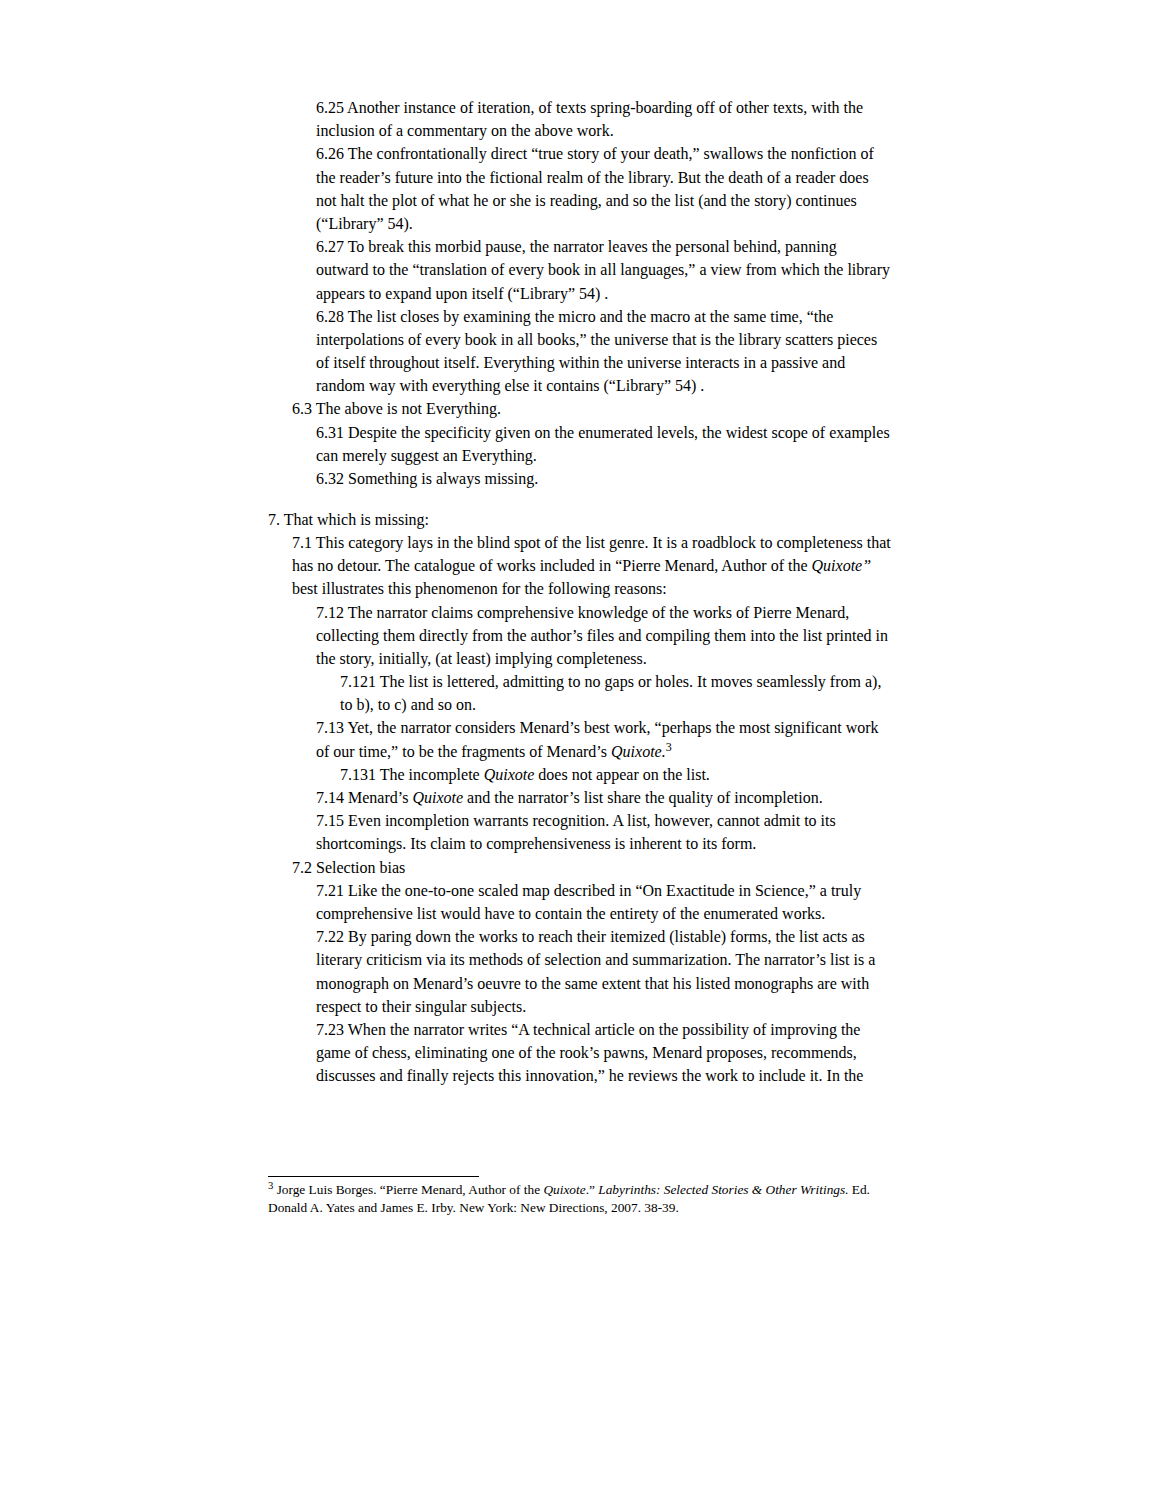6.25 Another instance of iteration, of texts spring-boarding off of other texts, with the inclusion of a commentary on the above work.
6.26 The confrontationally direct “true story of your death,” swallows the nonfiction of the reader’s future into the fictional realm of the library. But the death of a reader does not halt the plot of what he or she is reading, and so the list (and the story) continues (“Library” 54).
6.27 To break this morbid pause, the narrator leaves the personal behind, panning outward to the “translation of every book in all languages,” a view from which the library appears to expand upon itself (“Library” 54) .
6.28 The list closes by examining the micro and the macro at the same time, “the interpolations of every book in all books,” the universe that is the library scatters pieces of itself throughout itself. Everything within the universe interacts in a passive and random way with everything else it contains (“Library” 54) .
6.3 The above is not Everything.
6.31 Despite the specificity given on the enumerated levels, the widest scope of examples can merely suggest an Everything.
6.32 Something is always missing.
7. That which is missing:
7.1 This category lays in the blind spot of the list genre. It is a roadblock to completeness that has no detour. The catalogue of works included in “Pierre Menard, Author of the Quixote” best illustrates this phenomenon for the following reasons:
7.12 The narrator claims comprehensive knowledge of the works of Pierre Menard, collecting them directly from the author’s files and compiling them into the list printed in the story, initially, (at least) implying completeness.
7.121 The list is lettered, admitting to no gaps or holes. It moves seamlessly from a), to b), to c) and so on.
7.13 Yet, the narrator considers Menard’s best work, “perhaps the most significant work of our time,” to be the fragments of Menard’s Quixote.3
7.131 The incomplete Quixote does not appear on the list.
7.14 Menard’s Quixote and the narrator’s list share the quality of incompletion.
7.15 Even incompletion warrants recognition. A list, however, cannot admit to its shortcomings. Its claim to comprehensiveness is inherent to its form.
7.2 Selection bias
7.21 Like the one-to-one scaled map described in “On Exactitude in Science,” a truly comprehensive list would have to contain the entirety of the enumerated works.
7.22 By paring down the works to reach their itemized (listable) forms, the list acts as literary criticism via its methods of selection and summarization. The narrator’s list is a monograph on Menard’s oeuvre to the same extent that his listed monographs are with respect to their singular subjects.
7.23 When the narrator writes “A technical article on the possibility of improving the game of chess, eliminating one of the rook’s pawns, Menard proposes, recommends, discusses and finally rejects this innovation,” he reviews the work to include it. In the
3 Jorge Luis Borges. “Pierre Menard, Author of the Quixote.” Labyrinths: Selected Stories & Other Writings. Ed. Donald A. Yates and James E. Irby. New York: New Directions, 2007. 38-39.